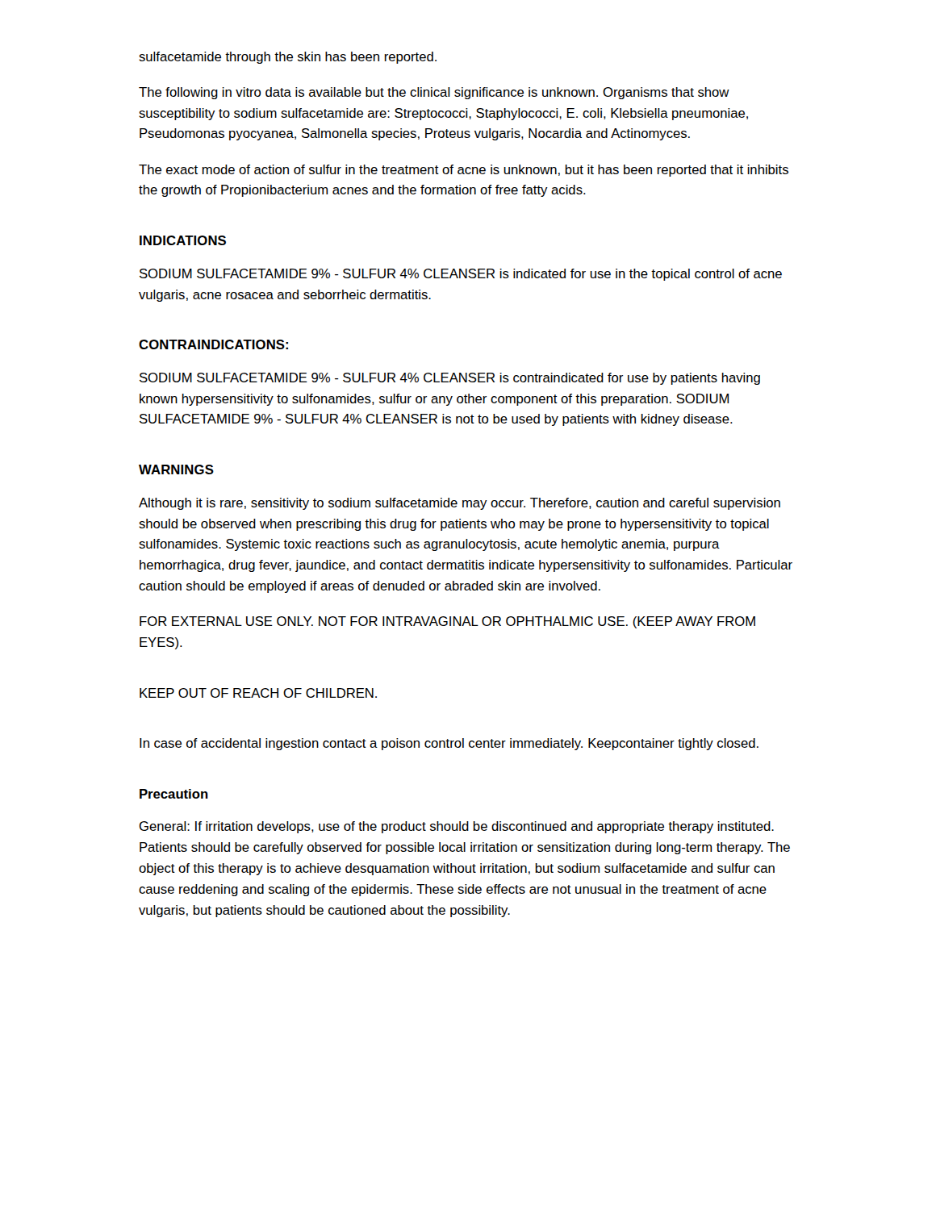sulfacetamide through the skin has been reported.
The following in vitro data is available but the clinical significance is unknown. Organisms that show susceptibility to sodium sulfacetamide are: Streptococci, Staphylococci, E. coli, Klebsiella pneumoniae, Pseudomonas pyocyanea, Salmonella species, Proteus vulgaris, Nocardia and Actinomyces.
The exact mode of action of sulfur in the treatment of acne is unknown, but it has been reported that it inhibits the growth of Propionibacterium acnes and the formation of free fatty acids.
INDICATIONS
SODIUM SULFACETAMIDE 9% - SULFUR 4% CLEANSER is indicated for use in the topical control of acne vulgaris, acne rosacea and seborrheic dermatitis.
CONTRAINDICATIONS:
SODIUM SULFACETAMIDE 9% - SULFUR 4% CLEANSER is contraindicated for use by patients having known hypersensitivity to sulfonamides, sulfur or any other component of this preparation. SODIUM SULFACETAMIDE 9% - SULFUR 4% CLEANSER is not to be used by patients with kidney disease.
WARNINGS
Although it is rare, sensitivity to sodium sulfacetamide may occur. Therefore, caution and careful supervision should be observed when prescribing this drug for patients who may be prone to hypersensitivity to topical sulfonamides. Systemic toxic reactions such as agranulocytosis, acute hemolytic anemia, purpura hemorrhagica, drug fever, jaundice, and contact dermatitis indicate hypersensitivity to sulfonamides. Particular caution should be employed if areas of denuded or abraded skin are involved.
FOR EXTERNAL USE ONLY. NOT FOR INTRAVAGINAL OR OPHTHALMIC USE. (KEEP AWAY FROM EYES).
KEEP OUT OF REACH OF CHILDREN.
In case of accidental ingestion contact a poison control center immediately. Keepcontainer tightly closed.
Precaution
General: If irritation develops, use of the product should be discontinued and appropriate therapy instituted. Patients should be carefully observed for possible local irritation or sensitization during long-term therapy. The object of this therapy is to achieve desquamation without irritation, but sodium sulfacetamide and sulfur can cause reddening and scaling of the epidermis. These side effects are not unusual in the treatment of acne vulgaris, but patients should be cautioned about the possibility.